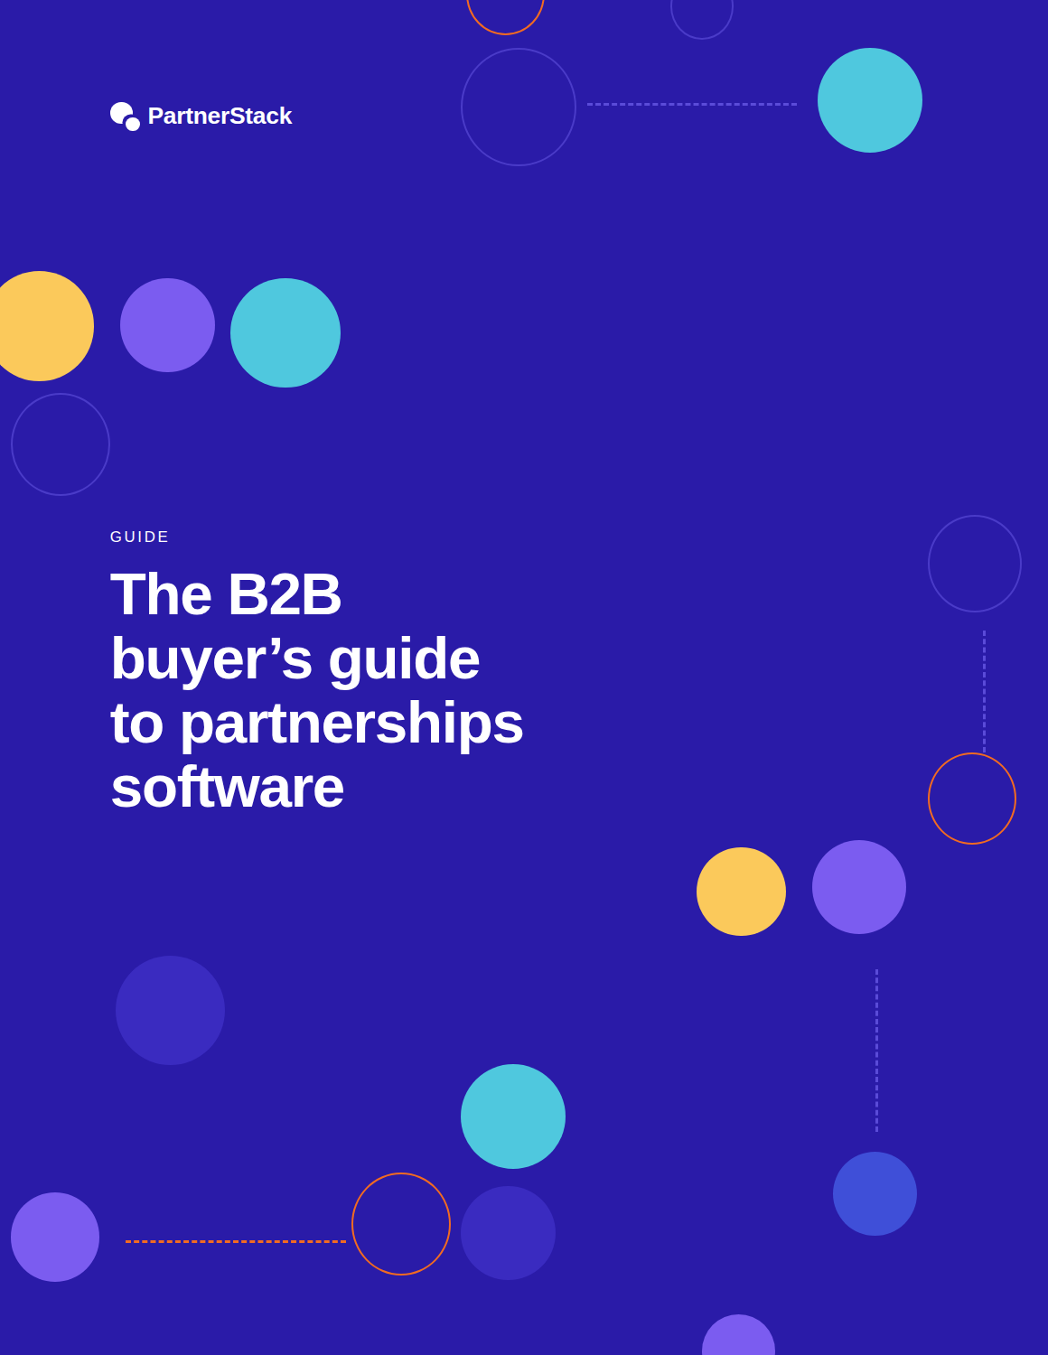PartnerStack
GUIDE
The B2B
buyer’s guide
to partnerships
software